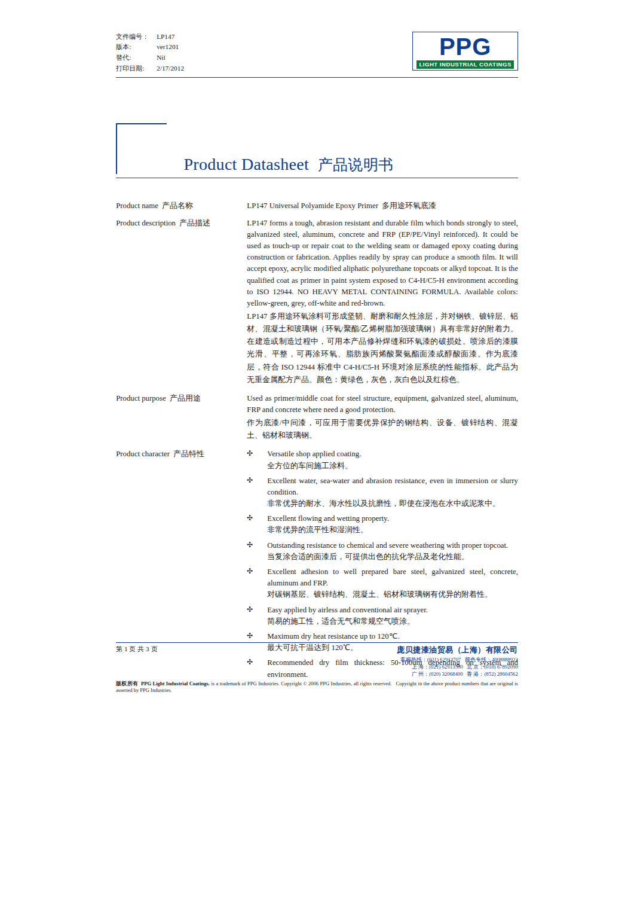| 文件编号： | LP147 |
| 版本: | ver1201 |
| 替代: | Nil |
| 打印日期: | 2/17/2012 |
PPG LIGHT INDUSTRIAL COATINGS
Product Datasheet 产品说明书
| Product name 产品名称 | LP147 Universal Polyamide Epoxy Primer 多用途环氧底漆 |
| Product description 产品描述 | LP147 forms a tough, abrasion resistant and durable film which bonds strongly to steel, galvanized steel, aluminum, concrete and FRP (EP/PE/Vinyl reinforced). It could be used as touch-up or repair coat to the welding seam or damaged epoxy coating during construction or fabrication. Applies readily by spray can produce a smooth film. It will accept epoxy, acrylic modified aliphatic polyurethane topcoats or alkyd topcoat. It is the qualified coat as primer in paint system exposed to C4-H/C5-H environment according to ISO 12944. NO HEAVY METAL CONTAINING FORMULA. Available colors: yellow-green, grey, off-white and red-brown. LP147 多用途环氧涂料可形成坚韧、耐磨和耐久性涂层，并对钢铁、镀锌层、铝材、混凝土和玻璃钢（环氧/聚酯/乙烯树脂加强玻璃钢）具有非常好的附着力。在建造或制造过程中，可用本产品修补焊缝和环氧漆的破损处。喷涂后的漆膜光滑、平整，可再涂环氧、脂肪族丙烯酸聚氨酯面漆或醇酸面漆。作为底漆层，符合 ISO 12944 标准中 C4-H/C5-H 环境对涂层系统的性能指标。此产品为无重金属配方产品。颜色：黄绿色，灰色，灰白色以及红棕色。 |
| Product purpose 产品用途 | Used as primer/middle coat for steel structure, equipment, galvanized steel, aluminum, FRP and concrete where need a good protection. 作为底漆/中间漆，可应用于需要优异保护的钢结构、设备、镀锌结构、混凝土、铝材和玻璃钢。 |
| Product character 产品特性 | Versatile shop applied coating. 全方位的车间施工涂料。 Excellent water, sea-water and abrasion resistance, even in immersion or slurry condition. 非常优异的耐水、海水性以及抗磨性，即使在浸泡在水中或泥浆中。 Excellent flowing and wetting property. 非常优异的流平性和湿润性。 Outstanding resistance to chemical and severe weathering with proper topcoat. 当复涂合适的面漆后，可提供出色的抗化学品及老化性能。 Excellent adhesion to well prepared bare steel, galvanized steel, concrete, aluminum and FRP. 对碳钢基层、镀锌结构、混凝土、铝材和玻璃钢有优异的附着性。 Easy applied by airless and conventional air sprayer. 简易的施工性，适合无气和常规空气喷涂。 Maximum dry heat resistance up to 120℃. 最大可抗干温达到 120℃。 Recommended dry film thickness: 50-100um depending on system and environment. |
第 1 页 共 3 页
庞贝捷漆油贸易（上海）有限公司
客服热线：(021) 62913707 颜色专线：4008888922
上 海：(021) 62913500 北 京：(010) 67892090
广 州：(020) 32068400 香 港：(852) 28604562
版权所有 PPG Light Industrial Coatings. is a trademark of PPG Industries. Copyright © 2006 PPG Industries, all rights reserved. Copyright in the above product numbers that are original is asserted by PPG Industries.